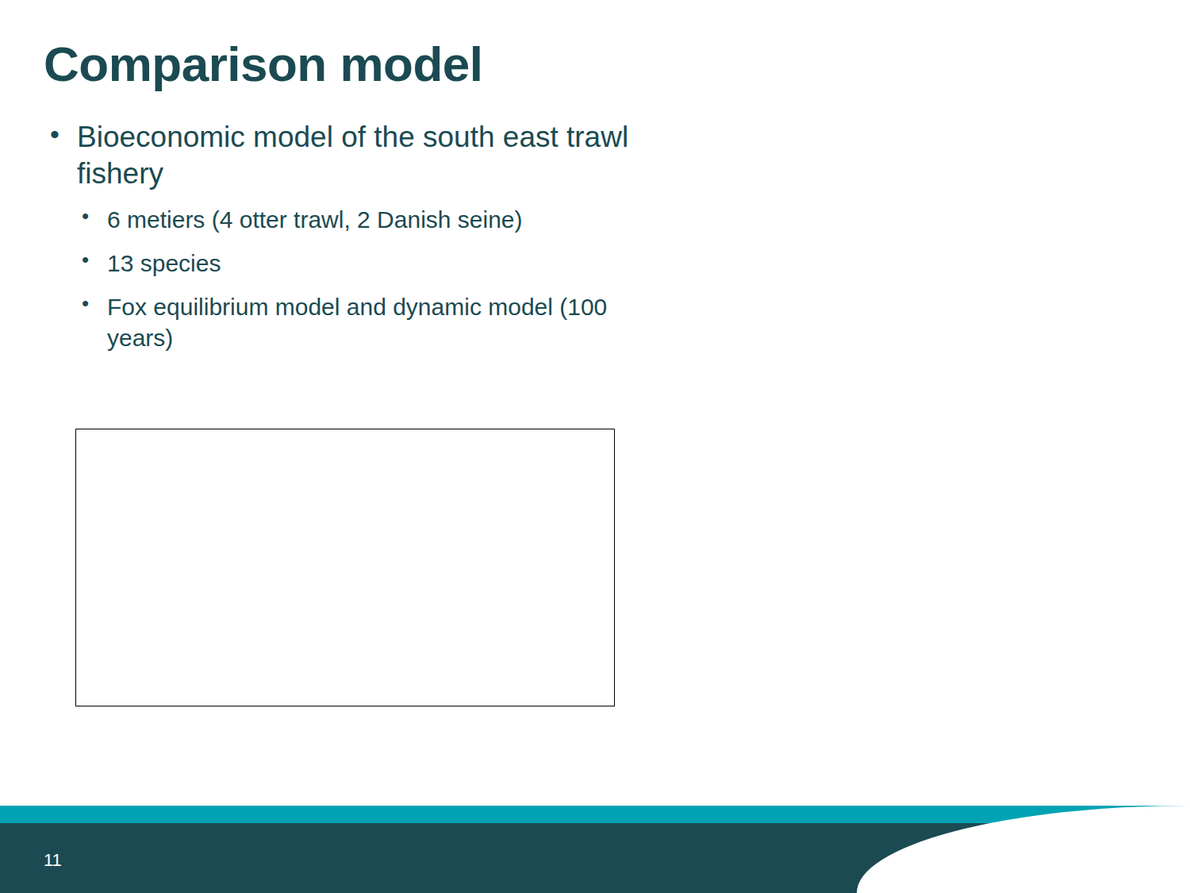Comparison model
Bioeconomic model of the south east trawl fishery
6 metiers (4 otter trawl, 2 Danish seine)
13 species
Fox equilibrium model and dynamic model (100 years)
11